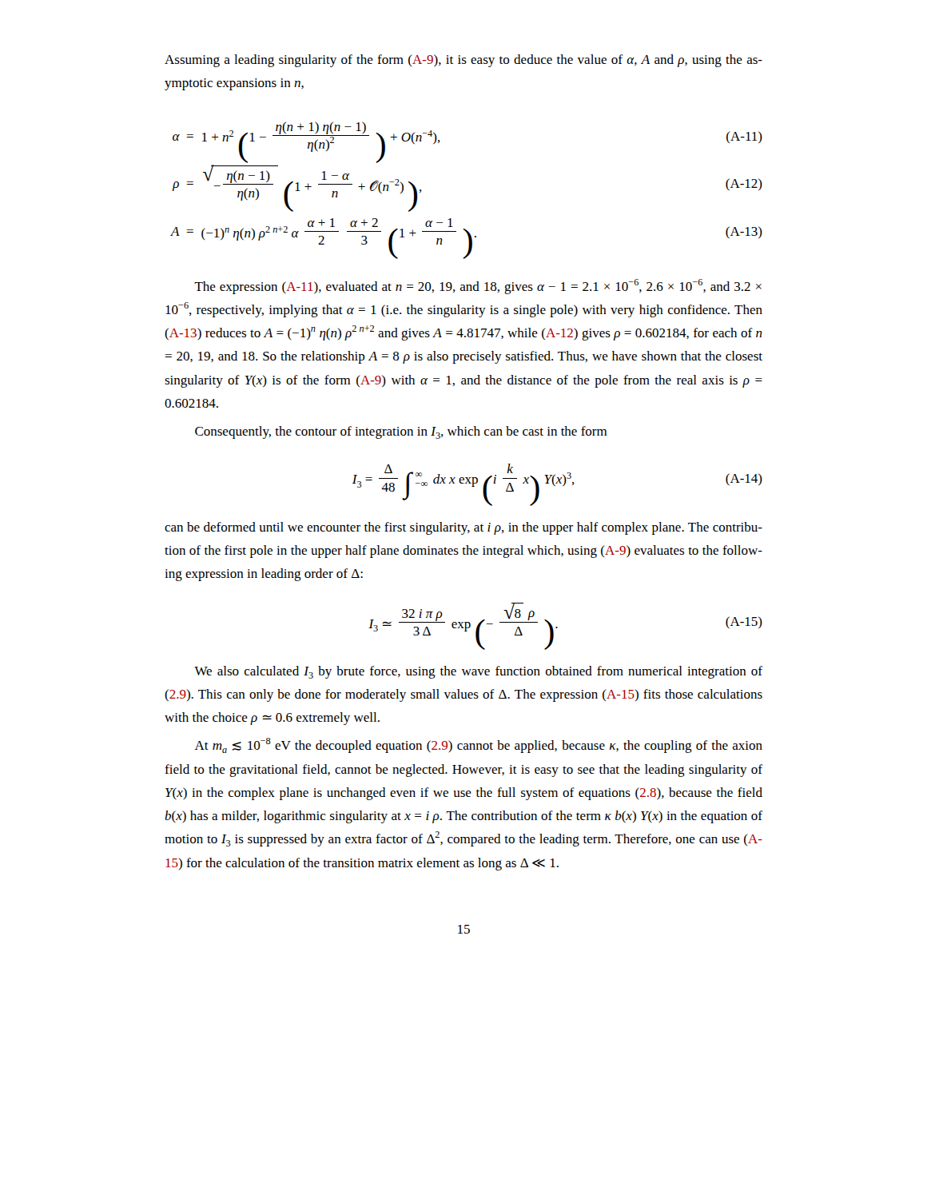Assuming a leading singularity of the form (A-9), it is easy to deduce the value of α, A and ρ, using the asymptotic expansions in n,
| α | = | 1 + n 2 ( 1 − η ( n + 1) η ( n − 1) η ( n ) 2 ) + O ( n −4 ), | (A-11) |
| ρ | = | − η ( n − 1) η ( n ) ( 1 + 1 − α n + 𝒪 ( n −2 ) ) , | (A-12) |
| A | = | (−1) n η ( n ) ρ 2 n +2 α α + 1 2 α + 2 3 ( 1 + α − 1 n ) . | (A-13) |
The expression (A-11), evaluated at n = 20, 19, and 18, gives α − 1 = 2.1 × 10−6, 2.6 × 10−6, and 3.2 × 10−6, respectively, implying that α = 1 (i.e. the singularity is a single pole) with very high confidence. Then (A-13) reduces to A = (−1)n η(n) ρ2 n+2 and gives A = 4.81747, while (A-12) gives ρ = 0.602184, for each of n = 20, 19, and 18. So the relationship A = 8 ρ is also precisely satisfied. Thus, we have shown that the closest singularity of Y(x) is of the form (A-9) with α = 1, and the distance of the pole from the real axis is ρ = 0.602184.
Consequently, the contour of integration in I3, which can be cast in the form
I3 = Δ 48 ∫∞−∞ dx x exp (i kΔ x) Y(x)3, (A-14)
can be deformed until we encounter the first singularity, at i ρ, in the upper half complex plane. The contribution of the first pole in the upper half plane dominates the integral which, using (A-9) evaluates to the following expression in leading order of Δ:
I3 ≃ 32 i π ρ 3 Δ exp (− 8 ρ Δ ). (A-15)
We also calculated I3 by brute force, using the wave function obtained from numerical integration of (2.9). This can only be done for moderately small values of Δ. The expression (A-15) fits those calculations with the choice ρ ≃ 0.6 extremely well.
At ma ≲ 10−8 eV the decoupled equation (2.9) cannot be applied, because κ, the coupling of the axion field to the gravitational field, cannot be neglected. However, it is easy to see that the leading singularity of Y(x) in the complex plane is unchanged even if we use the full system of equations (2.8), because the field b(x) has a milder, logarithmic singularity at x = i ρ. The contribution of the term κ b(x) Y(x) in the equation of motion to I3 is suppressed by an extra factor of Δ2, compared to the leading term. Therefore, one can use (A-15) for the calculation of the transition matrix element as long as Δ ≪ 1.
15